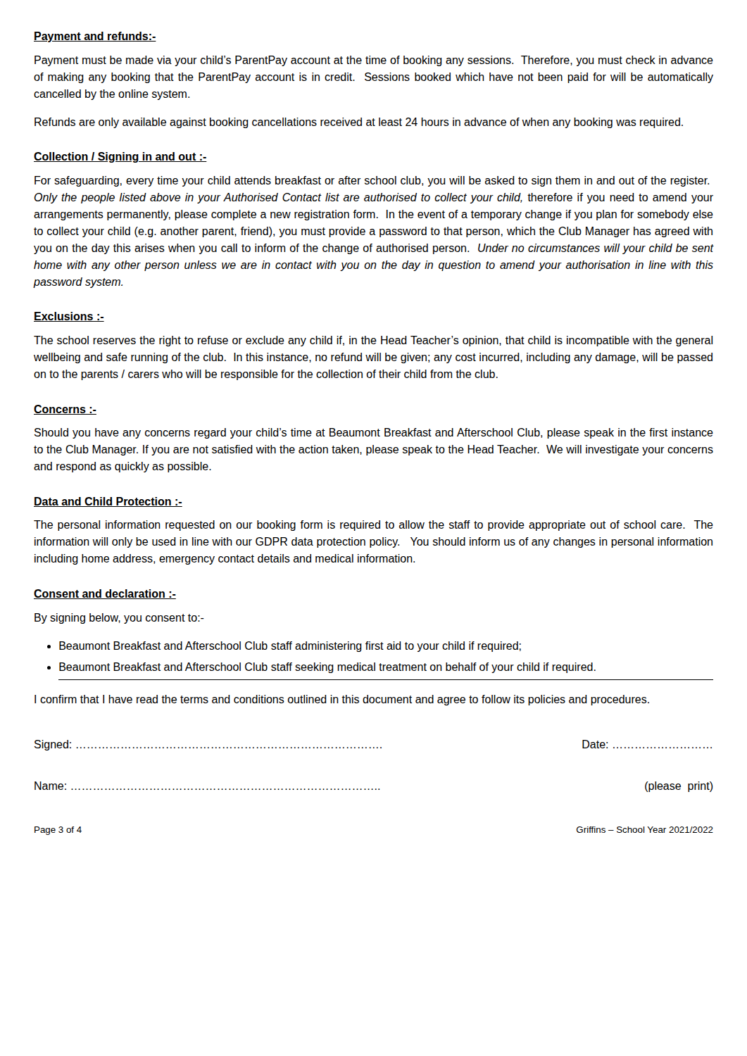Payment and refunds:-
Payment must be made via your child’s ParentPay account at the time of booking any sessions. Therefore, you must check in advance of making any booking that the ParentPay account is in credit. Sessions booked which have not been paid for will be automatically cancelled by the online system.
Refunds are only available against booking cancellations received at least 24 hours in advance of when any booking was required.
Collection / Signing in and out :-
For safeguarding, every time your child attends breakfast or after school club, you will be asked to sign them in and out of the register. Only the people listed above in your Authorised Contact list are authorised to collect your child, therefore if you need to amend your arrangements permanently, please complete a new registration form. In the event of a temporary change if you plan for somebody else to collect your child (e.g. another parent, friend), you must provide a password to that person, which the Club Manager has agreed with you on the day this arises when you call to inform of the change of authorised person. Under no circumstances will your child be sent home with any other person unless we are in contact with you on the day in question to amend your authorisation in line with this password system.
Exclusions :-
The school reserves the right to refuse or exclude any child if, in the Head Teacher’s opinion, that child is incompatible with the general wellbeing and safe running of the club. In this instance, no refund will be given; any cost incurred, including any damage, will be passed on to the parents / carers who will be responsible for the collection of their child from the club.
Concerns :-
Should you have any concerns regard your child’s time at Beaumont Breakfast and Afterschool Club, please speak in the first instance to the Club Manager. If you are not satisfied with the action taken, please speak to the Head Teacher. We will investigate your concerns and respond as quickly as possible.
Data and Child Protection :-
The personal information requested on our booking form is required to allow the staff to provide appropriate out of school care. The information will only be used in line with our GDPR data protection policy. You should inform us of any changes in personal information including home address, emergency contact details and medical information.
Consent and declaration :-
By signing below, you consent to:-
Beaumont Breakfast and Afterschool Club staff administering first aid to your child if required;
Beaumont Breakfast and Afterschool Club staff seeking medical treatment on behalf of your child if required.
I confirm that I have read the terms and conditions outlined in this document and agree to follow its policies and procedures.
Signed: ………………………………………………………………………. Date: ………………………
Name: ……………………………………………………………………….. (please print)
Page 3 of 4 Griffins – School Year 2021/2022